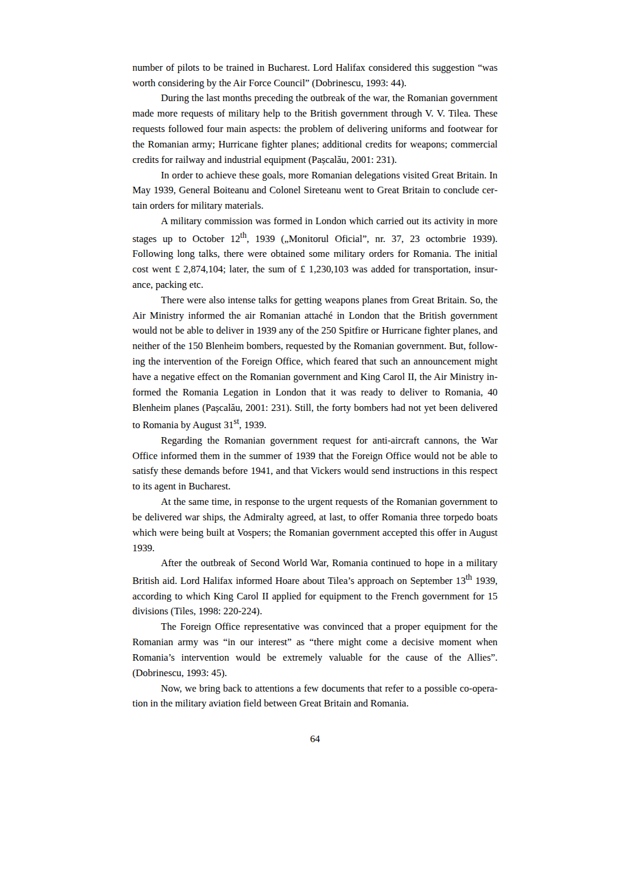number of pilots to be trained in Bucharest. Lord Halifax considered this suggestion “was worth considering by the Air Force Council” (Dobrinescu, 1993: 44).
During the last months preceding the outbreak of the war, the Romanian government made more requests of military help to the British government through V. V. Tilea. These requests followed four main aspects: the problem of delivering uniforms and footwear for the Romanian army; Hurricane fighter planes; additional credits for weapons; commercial credits for railway and industrial equipment (Pașcalău, 2001: 231).
In order to achieve these goals, more Romanian delegations visited Great Britain. In May 1939, General Boiteanu and Colonel Sireteanu went to Great Britain to conclude certain orders for military materials.
A military commission was formed in London which carried out its activity in more stages up to October 12th, 1939 („Monitorul Oficial”, nr. 37, 23 octombrie 1939). Following long talks, there were obtained some military orders for Romania. The initial cost went £ 2,874,104; later, the sum of £ 1,230,103 was added for transportation, insurance, packing etc.
There were also intense talks for getting weapons planes from Great Britain. So, the Air Ministry informed the air Romanian attaché in London that the British government would not be able to deliver in 1939 any of the 250 Spitfire or Hurricane fighter planes, and neither of the 150 Blenheim bombers, requested by the Romanian government. But, following the intervention of the Foreign Office, which feared that such an announcement might have a negative effect on the Romanian government and King Carol II, the Air Ministry informed the Romania Legation in London that it was ready to deliver to Romania, 40 Blenheim planes (Pașcalău, 2001: 231). Still, the forty bombers had not yet been delivered to Romania by August 31st, 1939.
Regarding the Romanian government request for anti-aircraft cannons, the War Office informed them in the summer of 1939 that the Foreign Office would not be able to satisfy these demands before 1941, and that Vickers would send instructions in this respect to its agent in Bucharest.
At the same time, in response to the urgent requests of the Romanian government to be delivered war ships, the Admiralty agreed, at last, to offer Romania three torpedo boats which were being built at Vospers; the Romanian government accepted this offer in August 1939.
After the outbreak of Second World War, Romania continued to hope in a military British aid. Lord Halifax informed Hoare about Tilea’s approach on September 13th 1939, according to which King Carol II applied for equipment to the French government for 15 divisions (Tiles, 1998: 220-224).
The Foreign Office representative was convinced that a proper equipment for the Romanian army was “in our interest” as “there might come a decisive moment when Romania’s intervention would be extremely valuable for the cause of the Allies”. (Dobrinescu, 1993: 45).
Now, we bring back to attentions a few documents that refer to a possible co-operation in the military aviation field between Great Britain and Romania.
64